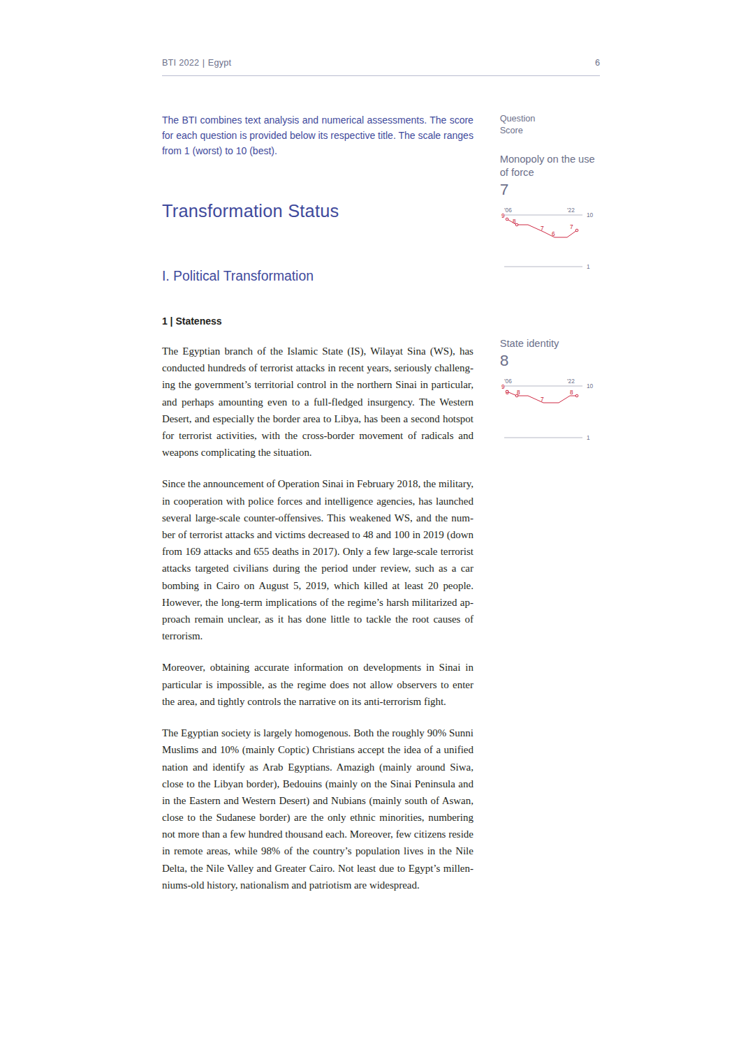BTI 2022|Egypt
6
The BTI combines text analysis and numerical assessments. The score for each question is provided below its respective title. The scale ranges from 1 (worst) to 10 (best).
Transformation Status
I. Political Transformation
1 | Stateness
The Egyptian branch of the Islamic State (IS), Wilayat Sina (WS), has conducted hundreds of terrorist attacks in recent years, seriously challenging the government’s territorial control in the northern Sinai in particular, and perhaps amounting even to a full-fledged insurgency. The Western Desert, and especially the border area to Libya, has been a second hotspot for terrorist activities, with the cross-border movement of radicals and weapons complicating the situation.
Since the announcement of Operation Sinai in February 2018, the military, in cooperation with police forces and intelligence agencies, has launched several large-scale counter-offensives. This weakened WS, and the number of terrorist attacks and victims decreased to 48 and 100 in 2019 (down from 169 attacks and 655 deaths in 2017). Only a few large-scale terrorist attacks targeted civilians during the period under review, such as a car bombing in Cairo on August 5, 2019, which killed at least 20 people. However, the long-term implications of the regime’s harsh militarized approach remain unclear, as it has done little to tackle the root causes of terrorism.
Moreover, obtaining accurate information on developments in Sinai in particular is impossible, as the regime does not allow observers to enter the area, and tightly controls the narrative on its anti-terrorism fight.
The Egyptian society is largely homogenous. Both the roughly 90% Sunni Muslims and 10% (mainly Coptic) Christians accept the idea of a unified nation and identify as Arab Egyptians. Amazigh (mainly around Siwa, close to the Libyan border), Bedouins (mainly on the Sinai Peninsula and in the Eastern and Western Desert) and Nubians (mainly south of Aswan, close to the Sudanese border) are the only ethnic minorities, numbering not more than a few hundred thousand each. Moreover, few citizens reside in remote areas, while 98% of the country’s population lives in the Nile Delta, the Nile Valley and Greater Cairo. Not least due to Egypt’s millenniums-old history, nationalism and patriotism are widespread.
Question
Score
Monopoly on the use of force
7
'06 '22 10 1 9 8 7 6 7
State identity
8
'06 '22 10 1 9 8 8 7 8